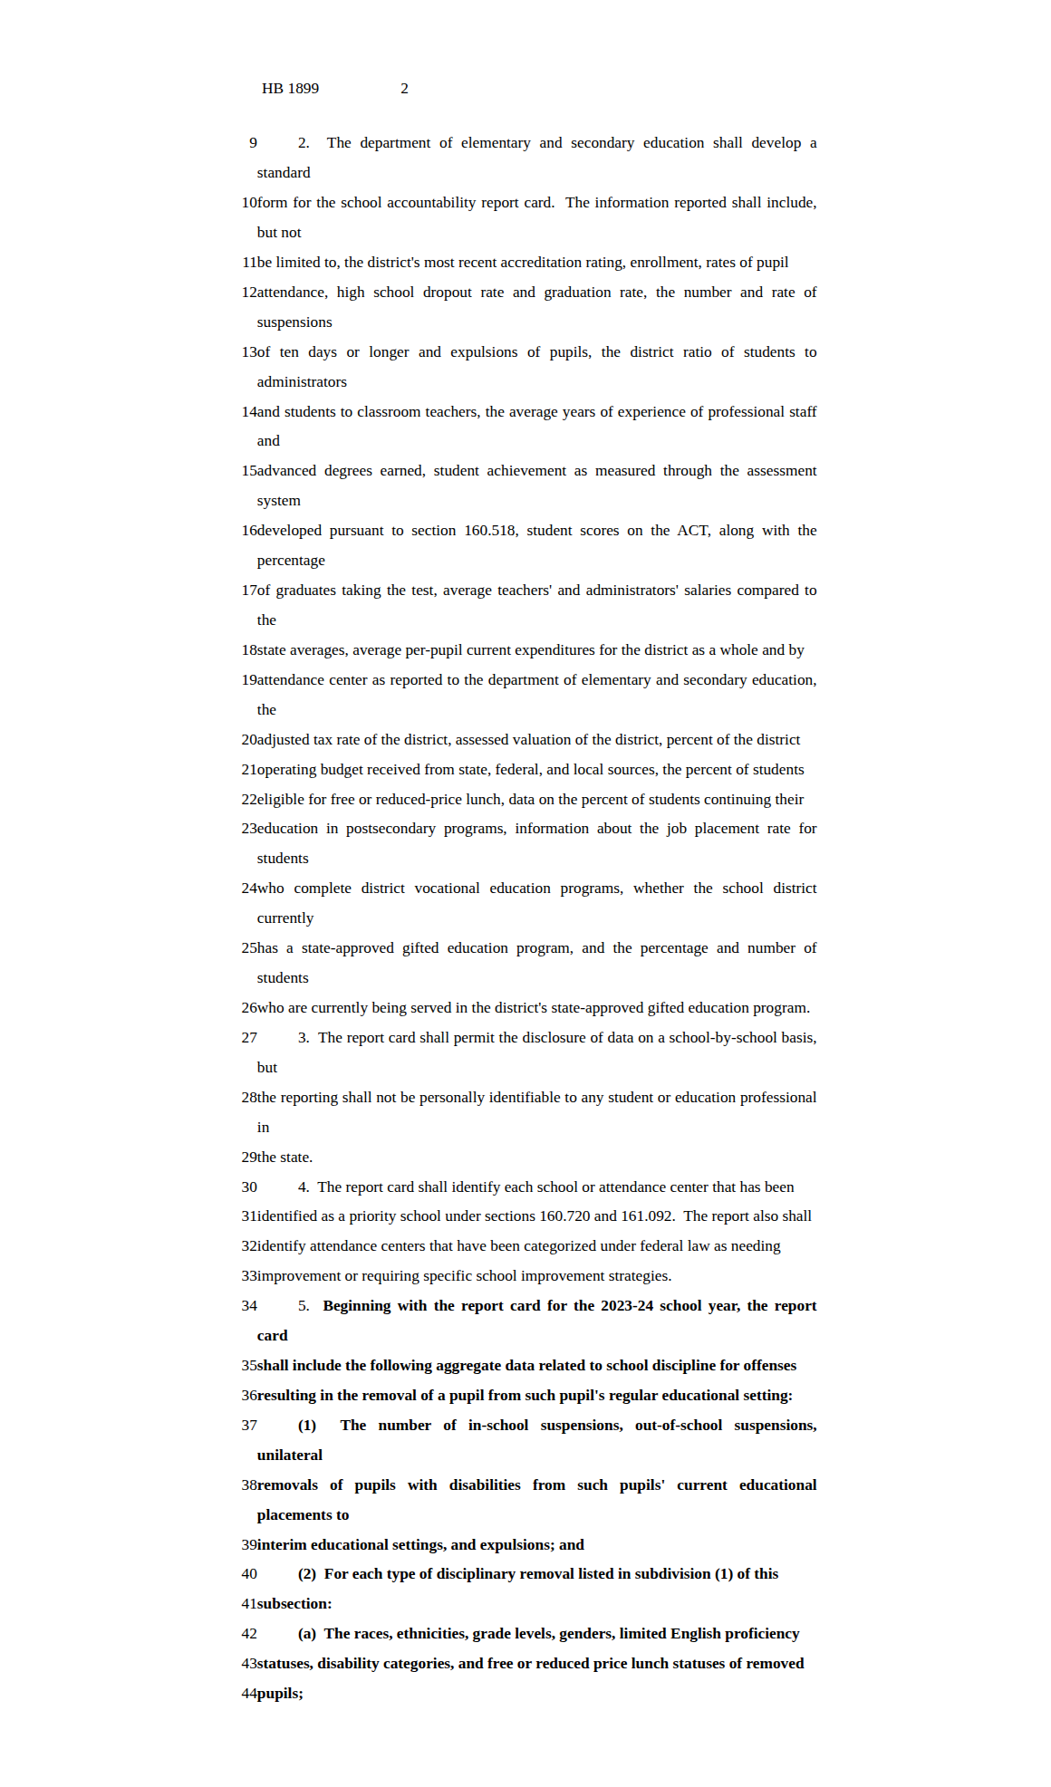HB 1899 2
| 9 | 2. The department of elementary and secondary education shall develop a standard |
| 10 | form for the school accountability report card. The information reported shall include, but not |
| 11 | be limited to, the district's most recent accreditation rating, enrollment, rates of pupil |
| 12 | attendance, high school dropout rate and graduation rate, the number and rate of suspensions |
| 13 | of ten days or longer and expulsions of pupils, the district ratio of students to administrators |
| 14 | and students to classroom teachers, the average years of experience of professional staff and |
| 15 | advanced degrees earned, student achievement as measured through the assessment system |
| 16 | developed pursuant to section 160.518, student scores on the ACT, along with the percentage |
| 17 | of graduates taking the test, average teachers' and administrators' salaries compared to the |
| 18 | state averages, average per-pupil current expenditures for the district as a whole and by |
| 19 | attendance center as reported to the department of elementary and secondary education, the |
| 20 | adjusted tax rate of the district, assessed valuation of the district, percent of the district |
| 21 | operating budget received from state, federal, and local sources, the percent of students |
| 22 | eligible for free or reduced-price lunch, data on the percent of students continuing their |
| 23 | education in postsecondary programs, information about the job placement rate for students |
| 24 | who complete district vocational education programs, whether the school district currently |
| 25 | has a state-approved gifted education program, and the percentage and number of students |
| 26 | who are currently being served in the district's state-approved gifted education program. |
| 27 | 3. The report card shall permit the disclosure of data on a school-by-school basis, but |
| 28 | the reporting shall not be personally identifiable to any student or education professional in |
| 29 | the state. |
| 30 | 4. The report card shall identify each school or attendance center that has been |
| 31 | identified as a priority school under sections 160.720 and 161.092. The report also shall |
| 32 | identify attendance centers that have been categorized under federal law as needing |
| 33 | improvement or requiring specific school improvement strategies. |
| 34 | 5. Beginning with the report card for the 2023-24 school year, the report card |
| 35 | shall include the following aggregate data related to school discipline for offenses |
| 36 | resulting in the removal of a pupil from such pupil's regular educational setting: |
| 37 | (1) The number of in-school suspensions, out-of-school suspensions, unilateral |
| 38 | removals of pupils with disabilities from such pupils' current educational placements to |
| 39 | interim educational settings, and expulsions; and |
| 40 | (2) For each type of disciplinary removal listed in subdivision (1) of this |
| 41 | subsection: |
| 42 | (a) The races, ethnicities, grade levels, genders, limited English proficiency |
| 43 | statuses, disability categories, and free or reduced price lunch statuses of removed |
| 44 | pupils; |